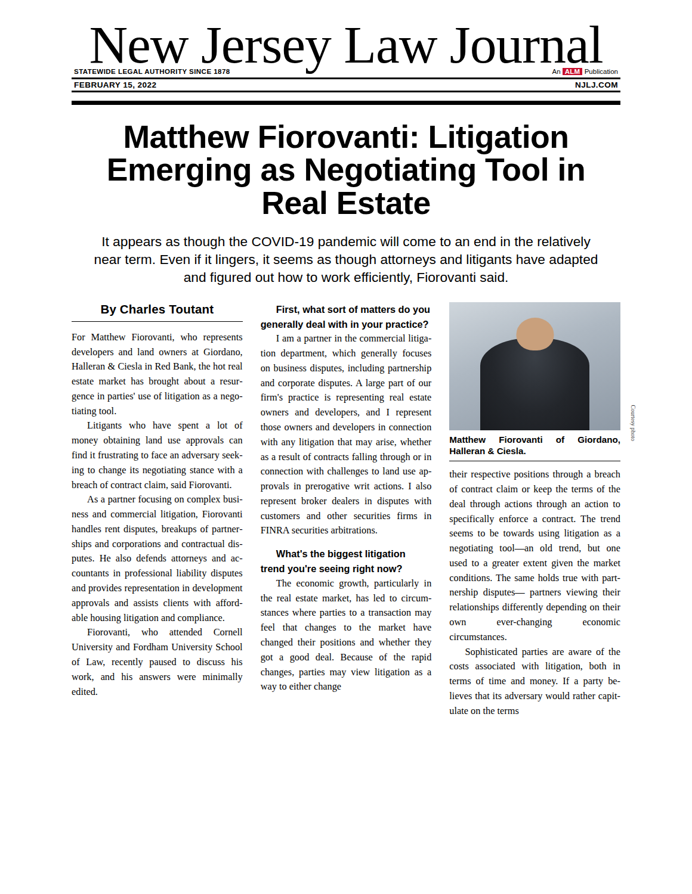New Jersey Law Journal
STATEWIDE LEGAL AUTHORITY SINCE 1878 An ALM Publication
FEBRUARY 15, 2022 NJLJ.COM
Matthew Fiorovanti: Litigation Emerging as Negotiating Tool in Real Estate
It appears as though the COVID-19 pandemic will come to an end in the relatively near term. Even if it lingers, it seems as though attorneys and litigants have adapted and figured out how to work efficiently, Fiorovanti said.
By Charles Toutant
For Matthew Fiorovanti, who represents developers and land owners at Giordano, Halleran & Ciesla in Red Bank, the hot real estate market has brought about a resurgence in parties' use of litigation as a negotiating tool.
Litigants who have spent a lot of money obtaining land use approvals can find it frustrating to face an adversary seeking to change its negotiating stance with a breach of contract claim, said Fiorovanti.
As a partner focusing on complex business and commercial litigation, Fiorovanti handles rent disputes, breakups of partnerships and corporations and contractual disputes. He also defends attorneys and accountants in professional liability disputes and provides representation in development approvals and assists clients with affordable housing litigation and compliance.
Fiorovanti, who attended Cornell University and Fordham University School of Law, recently paused to discuss his work, and his answers were minimally edited.
First, what sort of matters do you generally deal with in your practice?
I am a partner in the commercial litigation department, which generally focuses on business disputes, including partnership and corporate disputes. A large part of our firm's practice is representing real estate owners and developers, and I represent those owners and developers in connection with any litigation that may arise, whether as a result of contracts falling through or in connection with challenges to land use approvals in prerogative writ actions. I also represent broker dealers in disputes with customers and other securities firms in FINRA securities arbitrations.
What's the biggest litigation trend you're seeing right now?
The economic growth, particularly in the real estate market, has led to circumstances where parties to a transaction may feel that changes to the market have changed their positions and whether they got a good deal. Because of the rapid changes, parties may view litigation as a way to either change
Courtesy photo
Matthew Fiorovanti of Giordano, Halleran & Ciesla.
their respective positions through a breach of contract claim or keep the terms of the deal through actions through an action to specifically enforce a contract. The trend seems to be towards using litigation as a negotiating tool—an old trend, but one used to a greater extent given the market conditions. The same holds true with partnership disputes— partners viewing their relationships differently depending on their own ever-changing economic circumstances.
Sophisticated parties are aware of the costs associated with litigation, both in terms of time and money. If a party believes that its adversary would rather capitulate on the terms